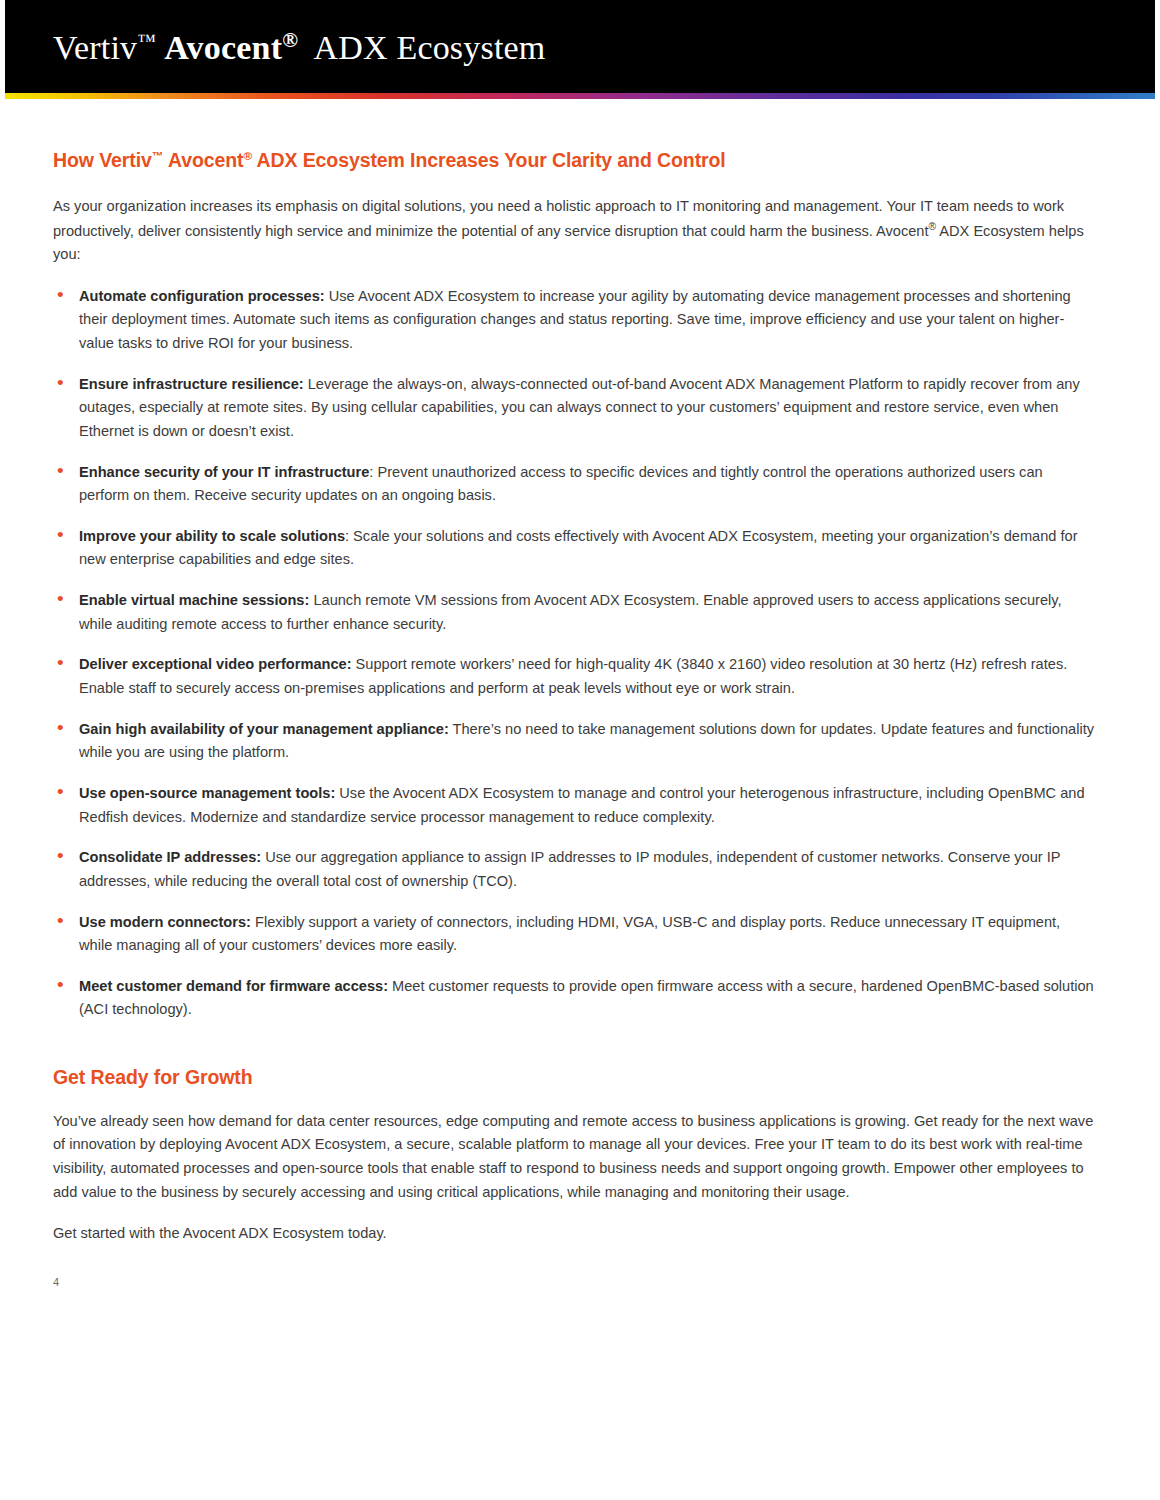Vertiv™ Avocent® ADX Ecosystem
How Vertiv™ Avocent® ADX Ecosystem Increases Your Clarity and Control
As your organization increases its emphasis on digital solutions, you need a holistic approach to IT monitoring and management. Your IT team needs to work productively, deliver consistently high service and minimize the potential of any service disruption that could harm the business. Avocent® ADX Ecosystem helps you:
Automate configuration processes: Use Avocent ADX Ecosystem to increase your agility by automating device management processes and shortening their deployment times. Automate such items as configuration changes and status reporting. Save time, improve efficiency and use your talent on higher-value tasks to drive ROI for your business.
Ensure infrastructure resilience: Leverage the always-on, always-connected out-of-band Avocent ADX Management Platform to rapidly recover from any outages, especially at remote sites. By using cellular capabilities, you can always connect to your customers’ equipment and restore service, even when Ethernet is down or doesn’t exist.
Enhance security of your IT infrastructure: Prevent unauthorized access to specific devices and tightly control the operations authorized users can perform on them. Receive security updates on an ongoing basis.
Improve your ability to scale solutions: Scale your solutions and costs effectively with Avocent ADX Ecosystem, meeting your organization’s demand for new enterprise capabilities and edge sites.
Enable virtual machine sessions: Launch remote VM sessions from Avocent ADX Ecosystem. Enable approved users to access applications securely, while auditing remote access to further enhance security.
Deliver exceptional video performance: Support remote workers’ need for high-quality 4K (3840 x 2160) video resolution at 30 hertz (Hz) refresh rates. Enable staff to securely access on-premises applications and perform at peak levels without eye or work strain.
Gain high availability of your management appliance: There’s no need to take management solutions down for updates. Update features and functionality while you are using the platform.
Use open-source management tools: Use the Avocent ADX Ecosystem to manage and control your heterogenous infrastructure, including OpenBMC and Redfish devices. Modernize and standardize service processor management to reduce complexity.
Consolidate IP addresses: Use our aggregation appliance to assign IP addresses to IP modules, independent of customer networks. Conserve your IP addresses, while reducing the overall total cost of ownership (TCO).
Use modern connectors: Flexibly support a variety of connectors, including HDMI, VGA, USB-C and display ports. Reduce unnecessary IT equipment, while managing all of your customers’ devices more easily.
Meet customer demand for firmware access: Meet customer requests to provide open firmware access with a secure, hardened OpenBMC-based solution (ACI technology).
Get Ready for Growth
You’ve already seen how demand for data center resources, edge computing and remote access to business applications is growing. Get ready for the next wave of innovation by deploying Avocent ADX Ecosystem, a secure, scalable platform to manage all your devices. Free your IT team to do its best work with real-time visibility, automated processes and open-source tools that enable staff to respond to business needs and support ongoing growth. Empower other employees to add value to the business by securely accessing and using critical applications, while managing and monitoring their usage.
Get started with the Avocent ADX Ecosystem today.
4